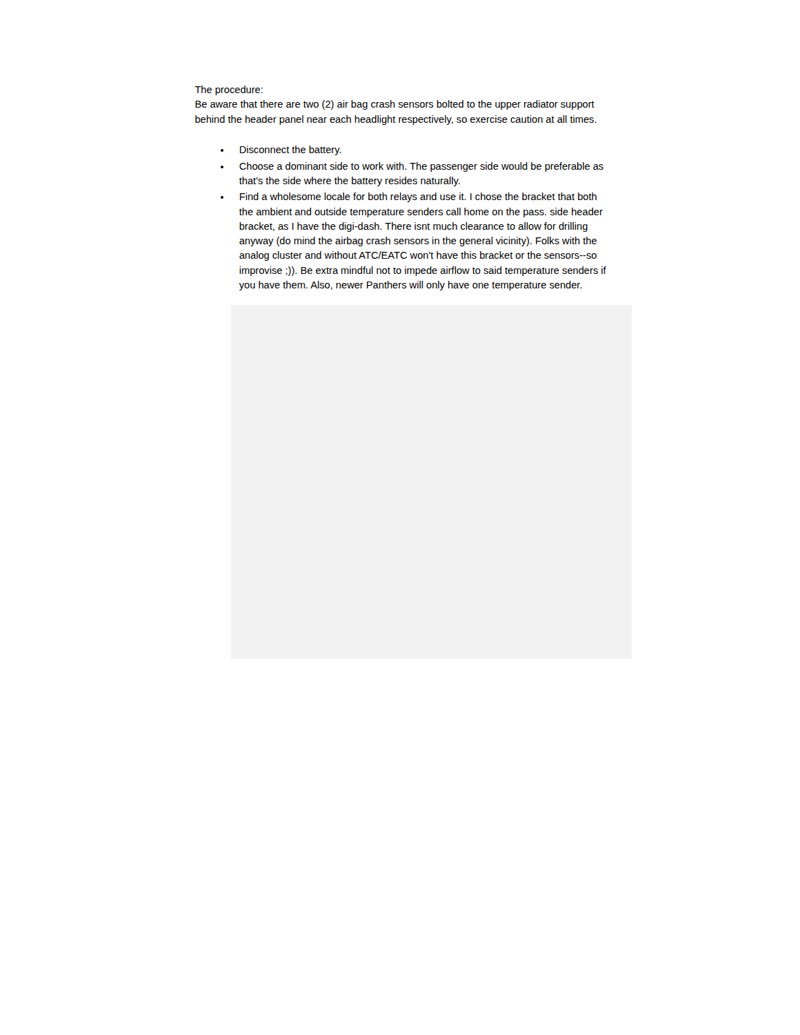The procedure:
Be aware that there are two (2) air bag crash sensors bolted to the upper radiator support behind the header panel near each headlight respectively, so exercise caution at all times.
Disconnect the battery.
Choose a dominant side to work with. The passenger side would be preferable as that's the side where the battery resides naturally.
Find a wholesome locale for both relays and use it. I chose the bracket that both the ambient and outside temperature senders call home on the pass. side header bracket, as I have the digi-dash. There isnt much clearance to allow for drilling anyway (do mind the airbag crash sensors in the general vicinity). Folks with the analog cluster and without ATC/EATC won't have this bracket or the sensors--so improvise ;)). Be extra mindful not to impede airflow to said temperature senders if you have them. Also, newer Panthers will only have one temperature sender.